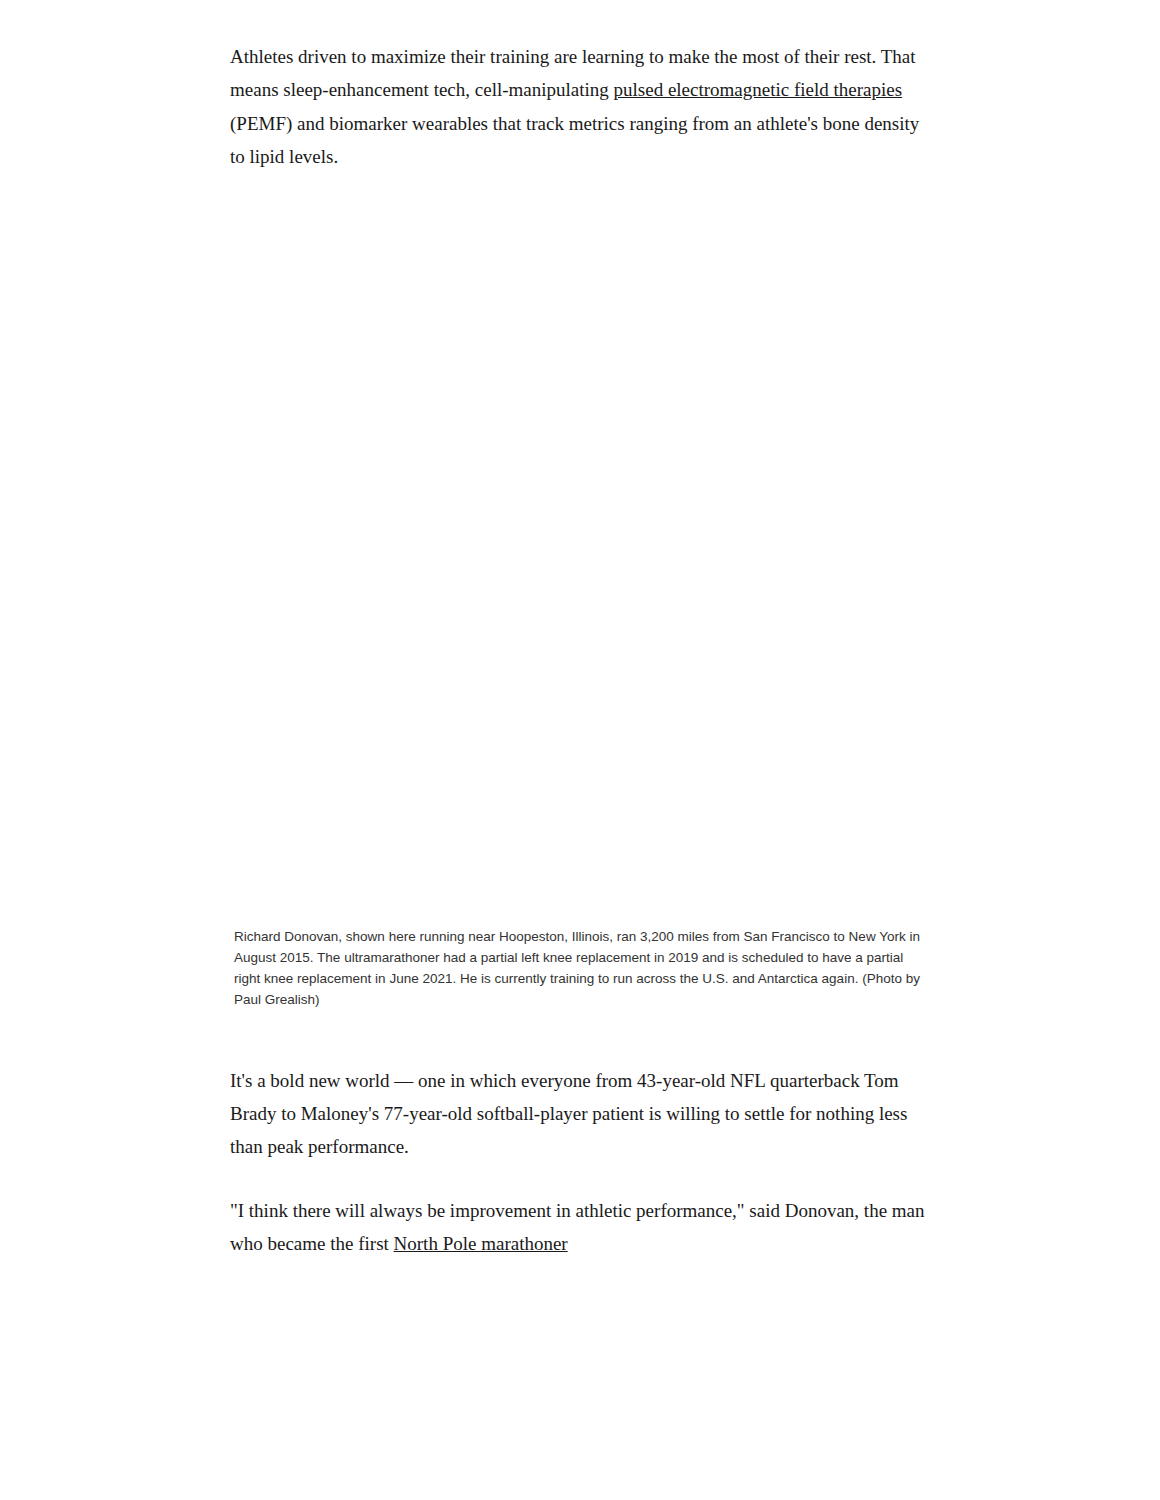Athletes driven to maximize their training are learning to make the most of their rest. That means sleep-enhancement tech, cell-manipulating pulsed electromagnetic field therapies (PEMF) and biomarker wearables that track metrics ranging from an athlete's bone density to lipid levels.
Richard Donovan, shown here running near Hoopeston, Illinois, ran 3,200 miles from San Francisco to New York in August 2015. The ultramarathoner had a partial left knee replacement in 2019 and is scheduled to have a partial right knee replacement in June 2021. He is currently training to run across the U.S. and Antarctica again. (Photo by Paul Grealish)
It's a bold new world — one in which everyone from 43-year-old NFL quarterback Tom Brady to Maloney's 77-year-old softball-player patient is willing to settle for nothing less than peak performance.
"I think there will always be improvement in athletic performance," said Donovan, the man who became the first North Pole marathoner